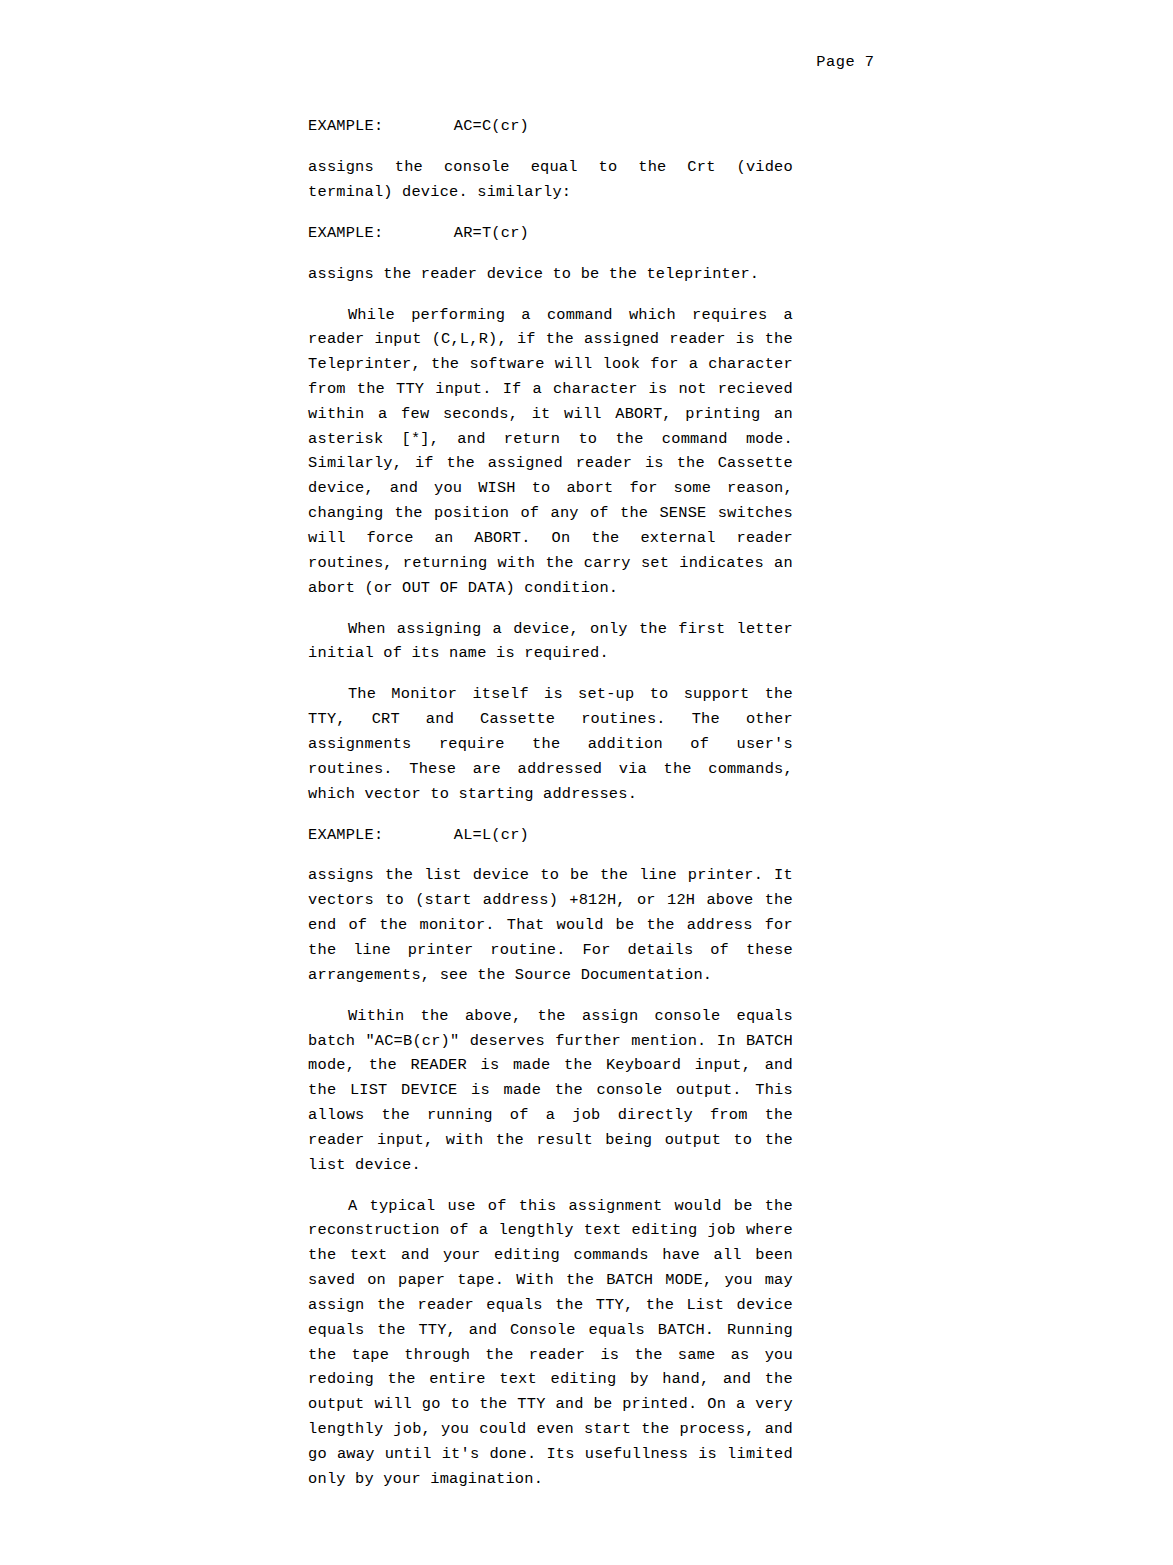Page 7
EXAMPLE: AC=C(cr)
assigns the console equal to the Crt (video terminal) device. similarly:
EXAMPLE: AR=T(cr)
assigns the reader device to be the teleprinter.
While performing a command which requires a reader input (C,L,R), if the assigned reader is the Teleprinter, the software will look for a character from the TTY input. If a character is not recieved within a few seconds, it will ABORT, printing an asterisk [*], and return to the command mode. Similarly, if the assigned reader is the Cassette device, and you WISH to abort for some reason, changing the position of any of the SENSE switches will force an ABORT. On the external reader routines, returning with the carry set indicates an abort (or OUT OF DATA) condition.
When assigning a device, only the first letter initial of its name is required.
The Monitor itself is set-up to support the TTY, CRT and Cassette routines. The other assignments require the addition of user's routines. These are addressed via the commands, which vector to starting addresses.
EXAMPLE: AL=L(cr)
assigns the list device to be the line printer. It vectors to (start address) +812H, or 12H above the end of the monitor. That would be the address for the line printer routine. For details of these arrangements, see the Source Documentation.
Within the above, the assign console equals batch "AC=B(cr)" deserves further mention. In BATCH mode, the READER is made the Keyboard input, and the LIST DEVICE is made the console output. This allows the running of a job directly from the reader input, with the result being output to the list device.
A typical use of this assignment would be the reconstruction of a lengthly text editing job where the text and your editing commands have all been saved on paper tape. With the BATCH MODE, you may assign the reader equals the TTY, the List device equals the TTY, and Console equals BATCH. Running the tape through the reader is the same as you redoing the entire text editing by hand, and the output will go to the TTY and be printed. On a very lengthly job, you could even start the process, and go away until it's done. Its usefullness is limited only by your imagination.